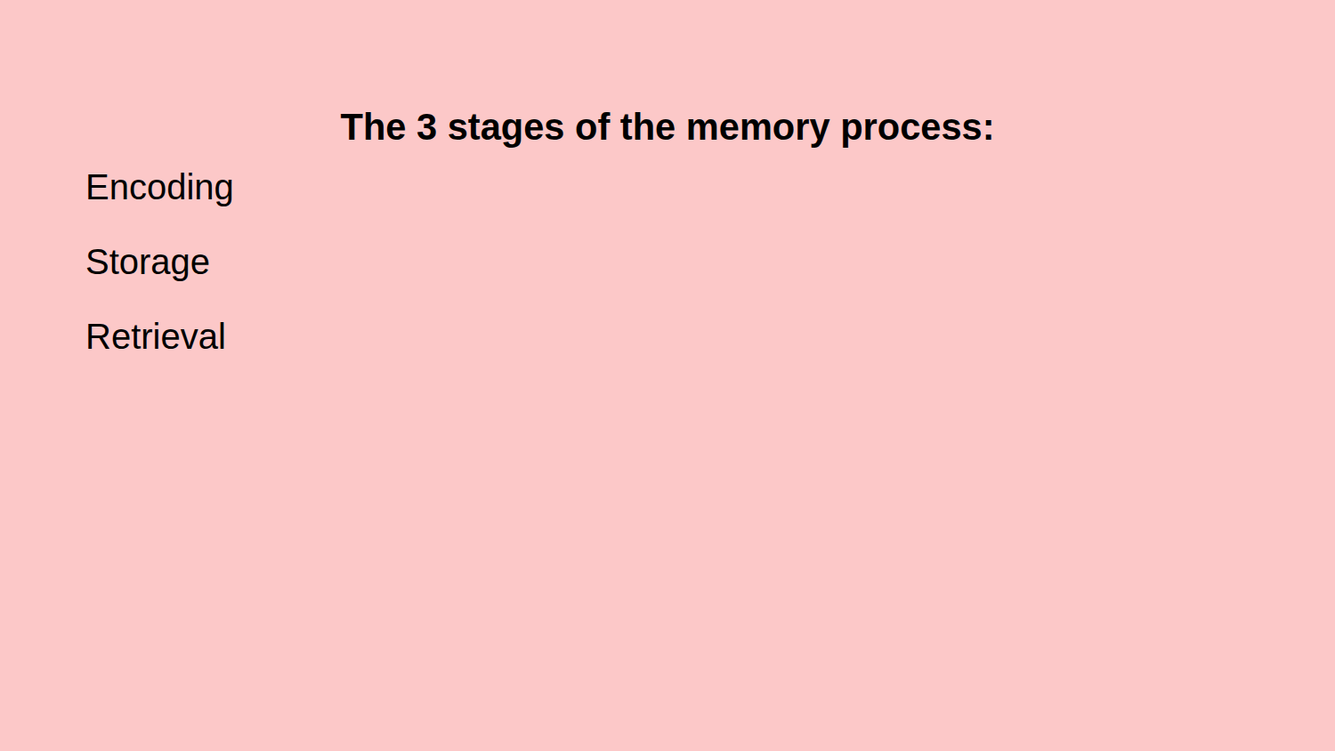The 3 stages of the memory process:
Encoding
Storage
Retrieval